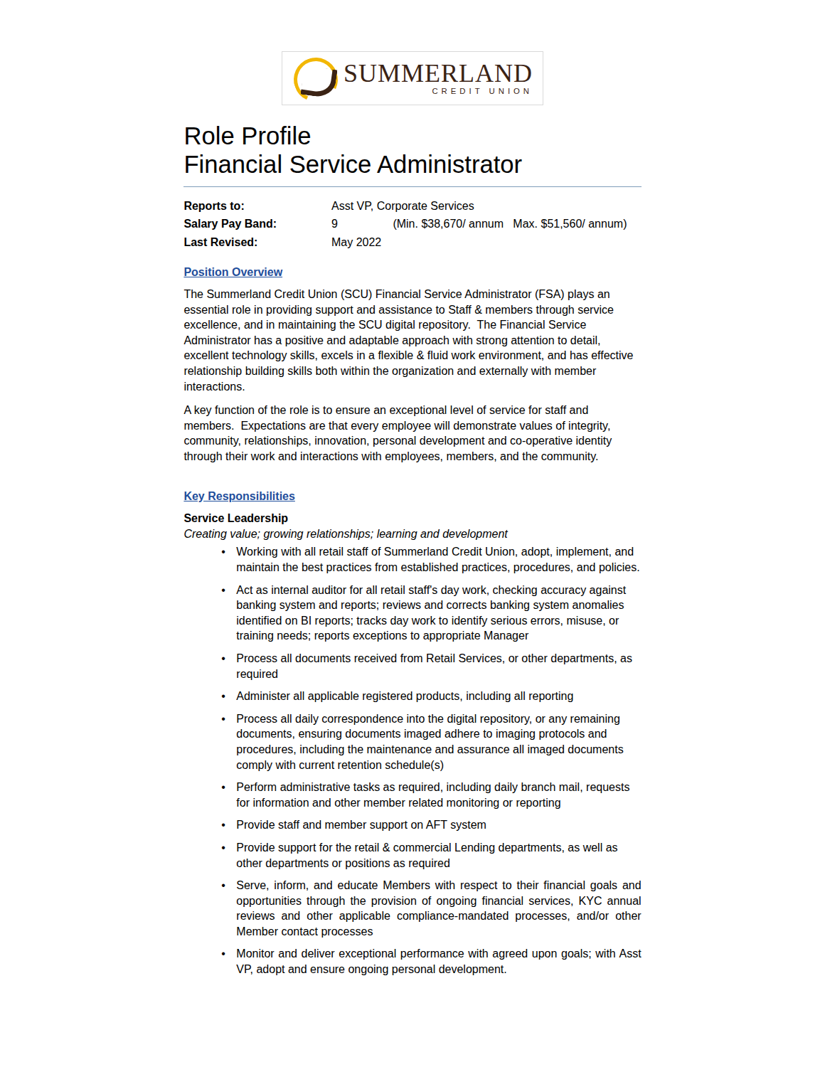SUMMERLAND
CREDIT UNION
Role ProfileFinancial Service Administrator
| Reports to: | Asst VP, Corporate Services |
| Salary Pay Band: | 9 | (Min. $38,670/ annum Max. $51,560/ annum) |
| Last Revised: | May 2022 |
Position Overview
The Summerland Credit Union (SCU) Financial Service Administrator (FSA) plays an essential role in providing support and assistance to Staff & members through service excellence, and in maintaining the SCU digital repository. The Financial Service Administrator has a positive and adaptable approach with strong attention to detail, excellent technology skills, excels in a flexible & fluid work environment, and has effective relationship building skills both within the organization and externally with member interactions.
A key function of the role is to ensure an exceptional level of service for staff and members. Expectations are that every employee will demonstrate values of integrity, community, relationships, innovation, personal development and co-operative identity through their work and interactions with employees, members, and the community.
Key Responsibilities
Service Leadership
Creating value; growing relationships; learning and development
Working with all retail staff of Summerland Credit Union, adopt, implement, and maintain the best practices from established practices, procedures, and policies.
Act as internal auditor for all retail staff's day work, checking accuracy against banking system and reports; reviews and corrects banking system anomalies identified on BI reports; tracks day work to identify serious errors, misuse, or training needs; reports exceptions to appropriate Manager
Process all documents received from Retail Services, or other departments, as required
Administer all applicable registered products, including all reporting
Process all daily correspondence into the digital repository, or any remaining documents, ensuring documents imaged adhere to imaging protocols and procedures, including the maintenance and assurance all imaged documents comply with current retention schedule(s)
Perform administrative tasks as required, including daily branch mail, requests for information and other member related monitoring or reporting
Provide staff and member support on AFT system
Provide support for the retail & commercial Lending departments, as well as other departments or positions as required
Serve, inform, and educate Members with respect to their financial goals and opportunities through the provision of ongoing financial services, KYC annual reviews and other applicable compliance-mandated processes, and/or other Member contact processes
Monitor and deliver exceptional performance with agreed upon goals; with Asst VP, adopt and ensure ongoing personal development.